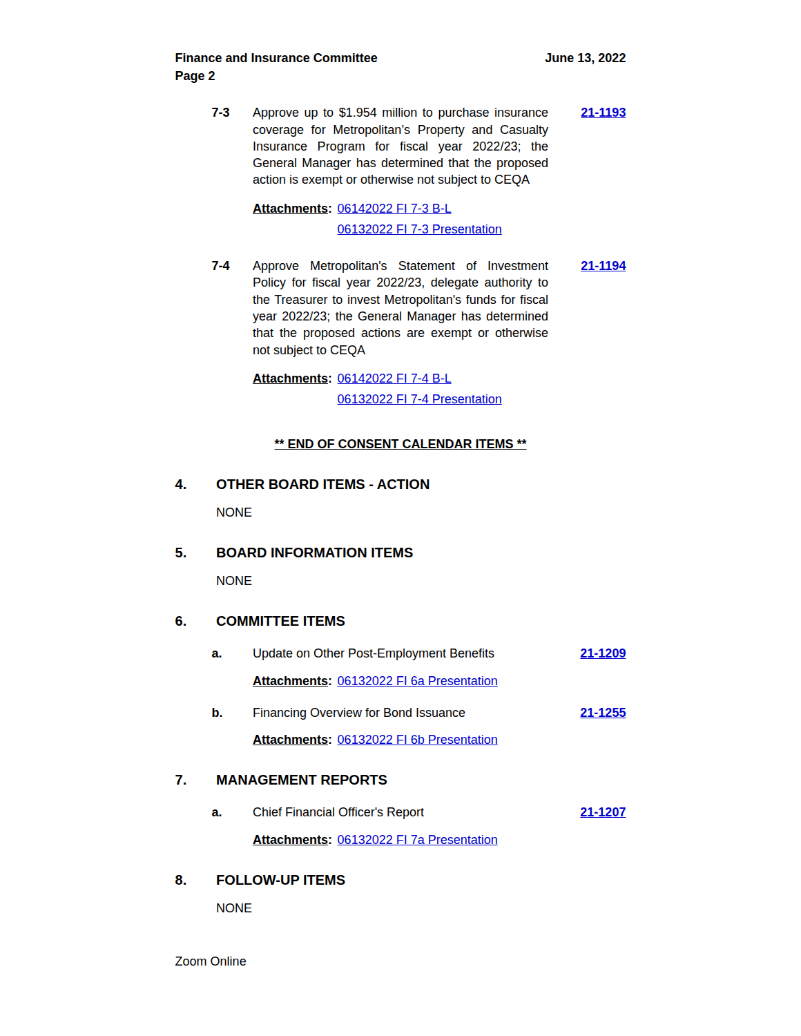Finance and Insurance Committee
June 13, 2022
Page 2
7-3
Approve up to $1.954 million to purchase insurance coverage for Metropolitan’s Property and Casualty Insurance Program for fiscal year 2022/23; the General Manager has determined that the proposed action is exempt or otherwise not subject to CEQA
Attachments: 06142022 FI 7-3 B-L 06132022 FI 7-3 Presentation
21-1193
7-4
Approve Metropolitan's Statement of Investment Policy for fiscal year 2022/23, delegate authority to the Treasurer to invest Metropolitan's funds for fiscal year 2022/23; the General Manager has determined that the proposed actions are exempt or otherwise not subject to CEQA
Attachments: 06142022 FI 7-4 B-L 06132022 FI 7-4 Presentation
21-1194
** END OF CONSENT CALENDAR ITEMS **
4.
OTHER BOARD ITEMS - ACTION
NONE
5.
BOARD INFORMATION ITEMS
NONE
6.
COMMITTEE ITEMS
a.
Update on Other Post-Employment Benefits
Attachments: 06132022 FI 6a Presentation
21-1209
b.
Financing Overview for Bond Issuance
Attachments: 06132022 FI 6b Presentation
21-1255
7.
MANAGEMENT REPORTS
a.
Chief Financial Officer's Report
Attachments: 06132022 FI 7a Presentation
21-1207
8.
FOLLOW-UP ITEMS
NONE
Zoom Online